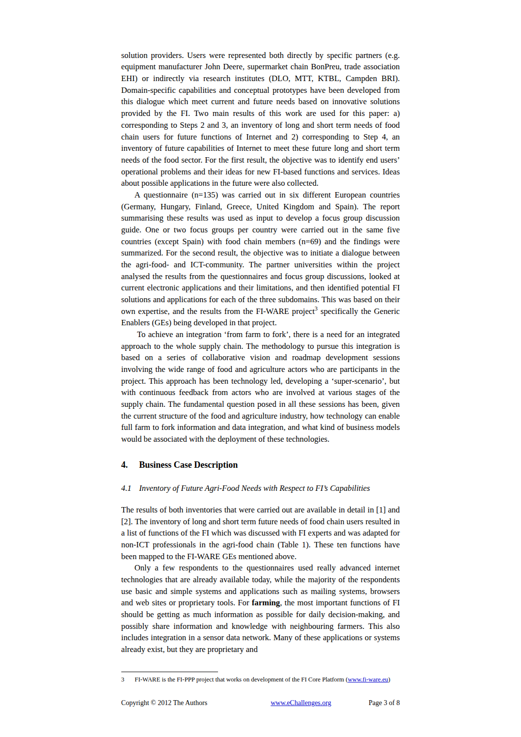solution providers. Users were represented both directly by specific partners (e.g. equipment manufacturer John Deere, supermarket chain BonPreu, trade association EHI) or indirectly via research institutes (DLO, MTT, KTBL, Campden BRI). Domain-specific capabilities and conceptual prototypes have been developed from this dialogue which meet current and future needs based on innovative solutions provided by the FI. Two main results of this work are used for this paper: a) corresponding to Steps 2 and 3, an inventory of long and short term needs of food chain users for future functions of Internet and 2) corresponding to Step 4, an inventory of future capabilities of Internet to meet these future long and short term needs of the food sector. For the first result, the objective was to identify end users’ operational problems and their ideas for new FI-based functions and services. Ideas about possible applications in the future were also collected.
A questionnaire (n=135) was carried out in six different European countries (Germany, Hungary, Finland, Greece, United Kingdom and Spain). The report summarising these results was used as input to develop a focus group discussion guide. One or two focus groups per country were carried out in the same five countries (except Spain) with food chain members (n=69) and the findings were summarized. For the second result, the objective was to initiate a dialogue between the agri-food- and ICT-community. The partner universities within the project analysed the results from the questionnaires and focus group discussions, looked at current electronic applications and their limitations, and then identified potential FI solutions and applications for each of the three subdomains. This was based on their own expertise, and the results from the FI-WARE project3 specifically the Generic Enablers (GEs) being developed in that project.
To achieve an integration ‘from farm to fork’, there is a need for an integrated approach to the whole supply chain. The methodology to pursue this integration is based on a series of collaborative vision and roadmap development sessions involving the wide range of food and agriculture actors who are participants in the project. This approach has been technology led, developing a ‘super-scenario’, but with continuous feedback from actors who are involved at various stages of the supply chain. The fundamental question posed in all these sessions has been, given the current structure of the food and agriculture industry, how technology can enable full farm to fork information and data integration, and what kind of business models would be associated with the deployment of these technologies.
4. Business Case Description
4.1 Inventory of Future Agri-Food Needs with Respect to FI’s Capabilities
The results of both inventories that were carried out are available in detail in [1] and [2]. The inventory of long and short term future needs of food chain users resulted in a list of functions of the FI which was discussed with FI experts and was adapted for non-ICT professionals in the agri-food chain (Table 1). These ten functions have been mapped to the FI-WARE GEs mentioned above.
Only a few respondents to the questionnaires used really advanced internet technologies that are already available today, while the majority of the respondents use basic and simple systems and applications such as mailing systems, browsers and web sites or proprietary tools. For farming, the most important functions of FI should be getting as much information as possible for daily decision-making, and possibly share information and knowledge with neighbouring farmers. This also includes integration in a sensor data network. Many of these applications or systems already exist, but they are proprietary and
3 FI-WARE is the FI-PPP project that works on development of the FI Core Platform (www.fi-ware.eu)
Copyright © 2012 The Authors
www.eChallenges.org
Page 3 of 8